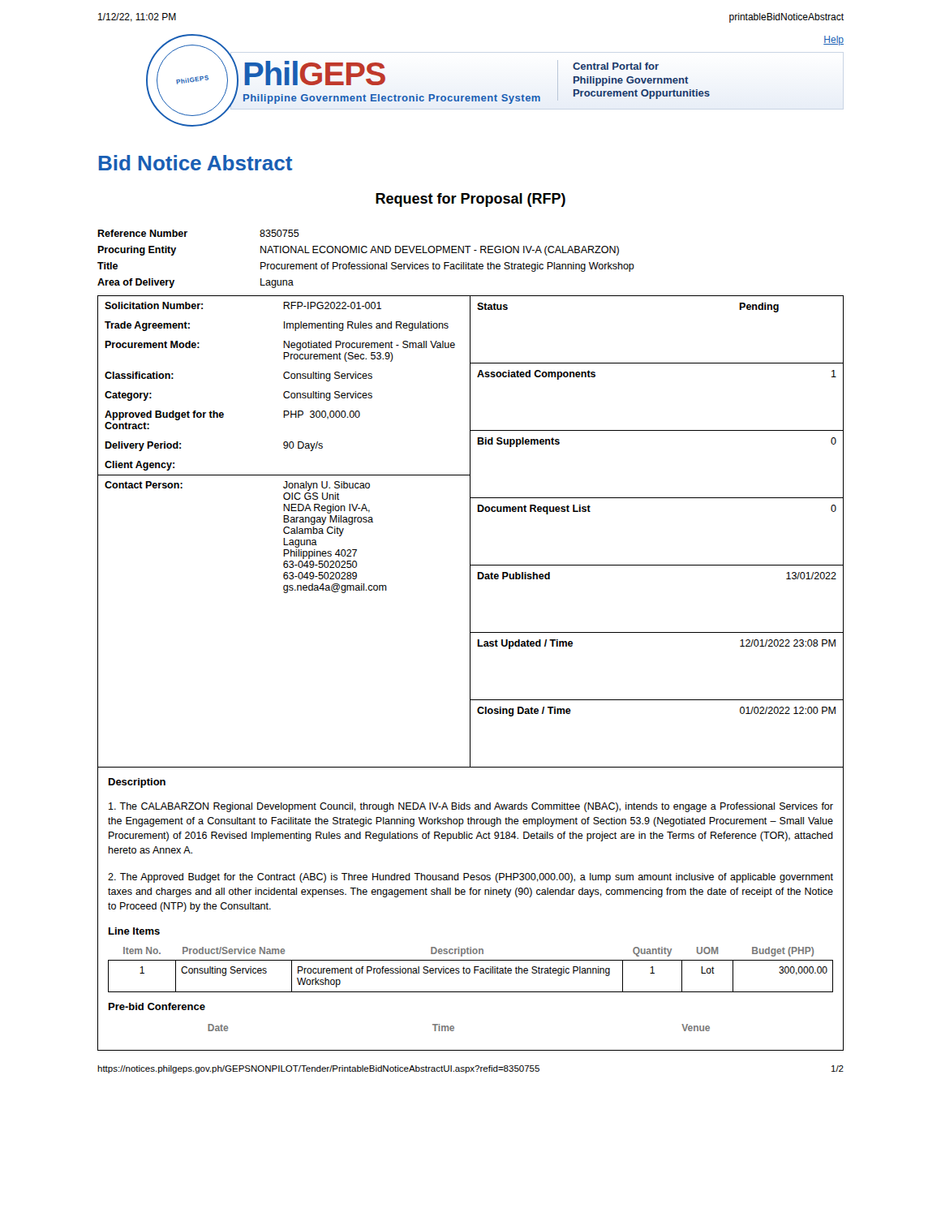1/12/22, 11:02 PM printableBidNoticeAbstract
Help
PhilGEPS
Phil GEPS
Philippine Government Electronic Procurement System
Central Portal for
Philippine Government
Procurement Oppurtunities
Bid Notice Abstract
Request for Proposal (RFP)
| Reference Number | 8350755 |
| Procuring Entity | NATIONAL ECONOMIC AND DEVELOPMENT - REGION IV-A (CALABARZON) |
| Title | Procurement of Professional Services to Facilitate the Strategic Planning Workshop |
| Area of Delivery | Laguna |
| Solicitation Number: | RFP-IPG2022-01-001 |
| Trade Agreement: | Implementing Rules and Regulations |
| Procurement Mode: | Negotiated Procurement - Small Value Procurement (Sec. 53.9) |
| Classification: | Consulting Services |
| Category: | Consulting Services |
| Approved Budget for the Contract: | PHP 300,000.00 |
| Delivery Period: | 90 Day/s |
| Client Agency: | |
| Contact Person: | Jonalyn U. Sibucao OIC GS Unit NEDA Region IV-A, Barangay Milagrosa Calamba City Laguna Philippines 4027 63-049-5020250 63-049-5020289 gs.neda4a@gmail.com |
| Status | Pending |
| Associated Components | 1 |
| Bid Supplements | 0 |
| Document Request List | 0 |
| Date Published | 13/01/2022 |
| Last Updated / Time | 12/01/2022 23:08 PM |
| Closing Date / Time | 01/02/2022 12:00 PM |
Description
1. The CALABARZON Regional Development Council, through NEDA IV-A Bids and Awards Committee (NBAC), intends to engage a Professional Services for the Engagement of a Consultant to Facilitate the Strategic Planning Workshop through the employment of Section 53.9 (Negotiated Procurement – Small Value Procurement) of 2016 Revised Implementing Rules and Regulations of Republic Act 9184. Details of the project are in the Terms of Reference (TOR), attached hereto as Annex A.
2. The Approved Budget for the Contract (ABC) is Three Hundred Thousand Pesos (PHP300,000.00), a lump sum amount inclusive of applicable government taxes and charges and all other incidental expenses. The engagement shall be for ninety (90) calendar days, commencing from the date of receipt of the Notice to Proceed (NTP) by the Consultant.
Line Items
| Item No. | Product/Service Name | Description | Quantity | UOM | Budget (PHP) |
| --- | --- | --- | --- | --- | --- |
| 1 | Consulting Services | Procurement of Professional Services to Facilitate the Strategic Planning Workshop | 1 | Lot | 300,000.00 |
Pre-bid Conference
| Date | Time | Venue |
| --- | --- | --- |
https://notices.philgeps.gov.ph/GEPSNONPILOT/Tender/PrintableBidNoticeAbstractUI.aspx?refid=8350755 1/2